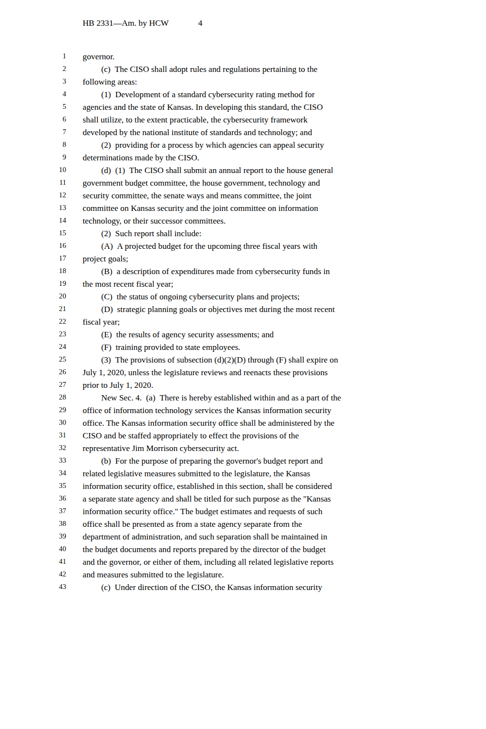HB 2331—Am. by HCW 4
governor.
(c) The CISO shall adopt rules and regulations pertaining to the
following areas:
(1) Development of a standard cybersecurity rating method for
agencies and the state of Kansas. In developing this standard, the CISO
shall utilize, to the extent practicable, the cybersecurity framework
developed by the national institute of standards and technology; and
(2) providing for a process by which agencies can appeal security
determinations made by the CISO.
(d) (1) The CISO shall submit an annual report to the house general
government budget committee, the house government, technology and
security committee, the senate ways and means committee, the joint
committee on Kansas security and the joint committee on information
technology, or their successor committees.
(2) Such report shall include:
(A) A projected budget for the upcoming three fiscal years with
project goals;
(B) a description of expenditures made from cybersecurity funds in
the most recent fiscal year;
(C) the status of ongoing cybersecurity plans and projects;
(D) strategic planning goals or objectives met during the most recent
fiscal year;
(E) the results of agency security assessments; and
(F) training provided to state employees.
(3) The provisions of subsection (d)(2)(D) through (F) shall expire on
July 1, 2020, unless the legislature reviews and reenacts these provisions
prior to July 1, 2020.
New Sec. 4. (a) There is hereby established within and as a part of the
office of information technology services the Kansas information security
office. The Kansas information security office shall be administered by the
CISO and be staffed appropriately to effect the provisions of the
representative Jim Morrison cybersecurity act.
(b) For the purpose of preparing the governor's budget report and
related legislative measures submitted to the legislature, the Kansas
information security office, established in this section, shall be considered
a separate state agency and shall be titled for such purpose as the "Kansas
information security office." The budget estimates and requests of such
office shall be presented as from a state agency separate from the
department of administration, and such separation shall be maintained in
the budget documents and reports prepared by the director of the budget
and the governor, or either of them, including all related legislative reports
and measures submitted to the legislature.
(c) Under direction of the CISO, the Kansas information security